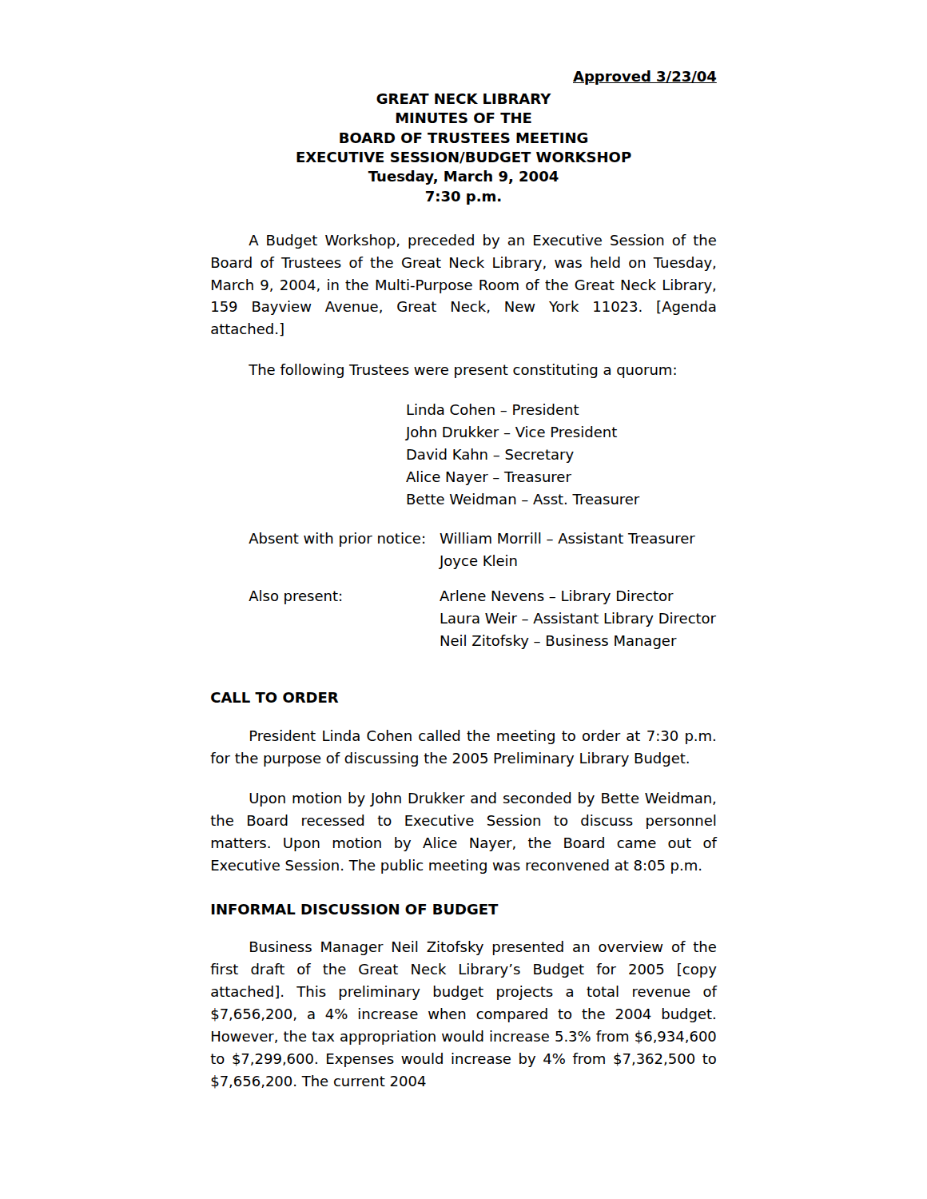Approved 3/23/04
GREAT NECK LIBRARY MINUTES OF THE BOARD OF TRUSTEES MEETING EXECUTIVE SESSION/BUDGET WORKSHOP Tuesday, March 9, 2004 7:30 p.m.
A Budget Workshop, preceded by an Executive Session of the Board of Trustees of the Great Neck Library, was held on Tuesday, March 9, 2004, in the Multi-Purpose Room of the Great Neck Library, 159 Bayview Avenue, Great Neck, New York 11023. [Agenda attached.]
The following Trustees were present constituting a quorum:
Linda Cohen – President
John Drukker – Vice President
David Kahn – Secretary
Alice Nayer – Treasurer
Bette Weidman – Asst. Treasurer
| Absent with prior notice: | William Morrill – Assistant Treasurer Joyce Klein |
| Also present: | Arlene Nevens – Library Director Laura Weir – Assistant Library Director Neil Zitofsky – Business Manager |
CALL TO ORDER
President Linda Cohen called the meeting to order at 7:30 p.m. for the purpose of discussing the 2005 Preliminary Library Budget.
Upon motion by John Drukker and seconded by Bette Weidman, the Board recessed to Executive Session to discuss personnel matters. Upon motion by Alice Nayer, the Board came out of Executive Session. The public meeting was reconvened at 8:05 p.m.
INFORMAL DISCUSSION OF BUDGET
Business Manager Neil Zitofsky presented an overview of the first draft of the Great Neck Library’s Budget for 2005 [copy attached]. This preliminary budget projects a total revenue of $7,656,200, a 4% increase when compared to the 2004 budget. However, the tax appropriation would increase 5.3% from $6,934,600 to $7,299,600. Expenses would increase by 4% from $7,362,500 to $7,656,200. The current 2004